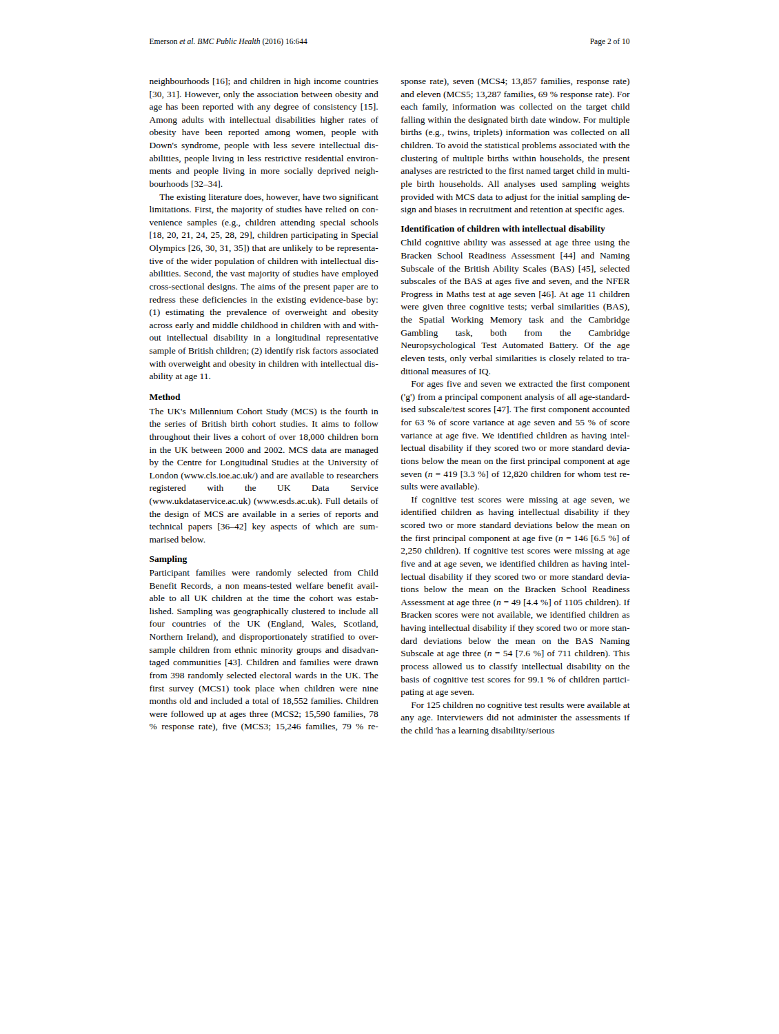Emerson et al. BMC Public Health (2016) 16:644
Page 2 of 10
neighbourhoods [16]; and children in high income countries [30, 31]. However, only the association between obesity and age has been reported with any degree of consistency [15]. Among adults with intellectual disabilities higher rates of obesity have been reported among women, people with Down's syndrome, people with less severe intellectual disabilities, people living in less restrictive residential environments and people living in more socially deprived neighbourhoods [32–34].
The existing literature does, however, have two significant limitations. First, the majority of studies have relied on convenience samples (e.g., children attending special schools [18, 20, 21, 24, 25, 28, 29], children participating in Special Olympics [26, 30, 31, 35]) that are unlikely to be representative of the wider population of children with intellectual disabilities. Second, the vast majority of studies have employed cross-sectional designs. The aims of the present paper are to redress these deficiencies in the existing evidence-base by: (1) estimating the prevalence of overweight and obesity across early and middle childhood in children with and without intellectual disability in a longitudinal representative sample of British children; (2) identify risk factors associated with overweight and obesity in children with intellectual disability at age 11.
Method
The UK's Millennium Cohort Study (MCS) is the fourth in the series of British birth cohort studies. It aims to follow throughout their lives a cohort of over 18,000 children born in the UK between 2000 and 2002. MCS data are managed by the Centre for Longitudinal Studies at the University of London (www.cls.ioe.ac.uk/) and are available to researchers registered with the UK Data Service (www.ukdataservice.ac.uk) (www.esds.ac.uk). Full details of the design of MCS are available in a series of reports and technical papers [36–42] key aspects of which are summarised below.
Sampling
Participant families were randomly selected from Child Benefit Records, a non means-tested welfare benefit available to all UK children at the time the cohort was established. Sampling was geographically clustered to include all four countries of the UK (England, Wales, Scotland, Northern Ireland), and disproportionately stratified to over-sample children from ethnic minority groups and disadvantaged communities [43]. Children and families were drawn from 398 randomly selected electoral wards in the UK. The first survey (MCS1) took place when children were nine months old and included a total of 18,552 families. Children were followed up at ages three (MCS2; 15,590 families, 78 % response rate), five (MCS3; 15,246 families, 79 % response rate), seven (MCS4; 13,857 families, response rate) and eleven (MCS5; 13,287 families, 69 % response rate). For each family, information was collected on the target child falling within the designated birth date window. For multiple births (e.g., twins, triplets) information was collected on all children. To avoid the statistical problems associated with the clustering of multiple births within households, the present analyses are restricted to the first named target child in multiple birth households. All analyses used sampling weights provided with MCS data to adjust for the initial sampling design and biases in recruitment and retention at specific ages.
Identification of children with intellectual disability
Child cognitive ability was assessed at age three using the Bracken School Readiness Assessment [44] and Naming Subscale of the British Ability Scales (BAS) [45], selected subscales of the BAS at ages five and seven, and the NFER Progress in Maths test at age seven [46]. At age 11 children were given three cognitive tests; verbal similarities (BAS), the Spatial Working Memory task and the Cambridge Gambling task, both from the Cambridge Neuropsychological Test Automated Battery. Of the age eleven tests, only verbal similarities is closely related to traditional measures of IQ.
For ages five and seven we extracted the first component ('g') from a principal component analysis of all age-standardised subscale/test scores [47]. The first component accounted for 63 % of score variance at age seven and 55 % of score variance at age five. We identified children as having intellectual disability if they scored two or more standard deviations below the mean on the first principal component at age seven (n = 419 [3.3 %] of 12,820 children for whom test results were available).
If cognitive test scores were missing at age seven, we identified children as having intellectual disability if they scored two or more standard deviations below the mean on the first principal component at age five (n = 146 [6.5 %] of 2,250 children). If cognitive test scores were missing at age five and at age seven, we identified children as having intellectual disability if they scored two or more standard deviations below the mean on the Bracken School Readiness Assessment at age three (n = 49 [4.4 %] of 1105 children). If Bracken scores were not available, we identified children as having intellectual disability if they scored two or more standard deviations below the mean on the BAS Naming Subscale at age three (n = 54 [7.6 %] of 711 children). This process allowed us to classify intellectual disability on the basis of cognitive test scores for 99.1 % of children participating at age seven.
For 125 children no cognitive test results were available at any age. Interviewers did not administer the assessments if the child 'has a learning disability/serious